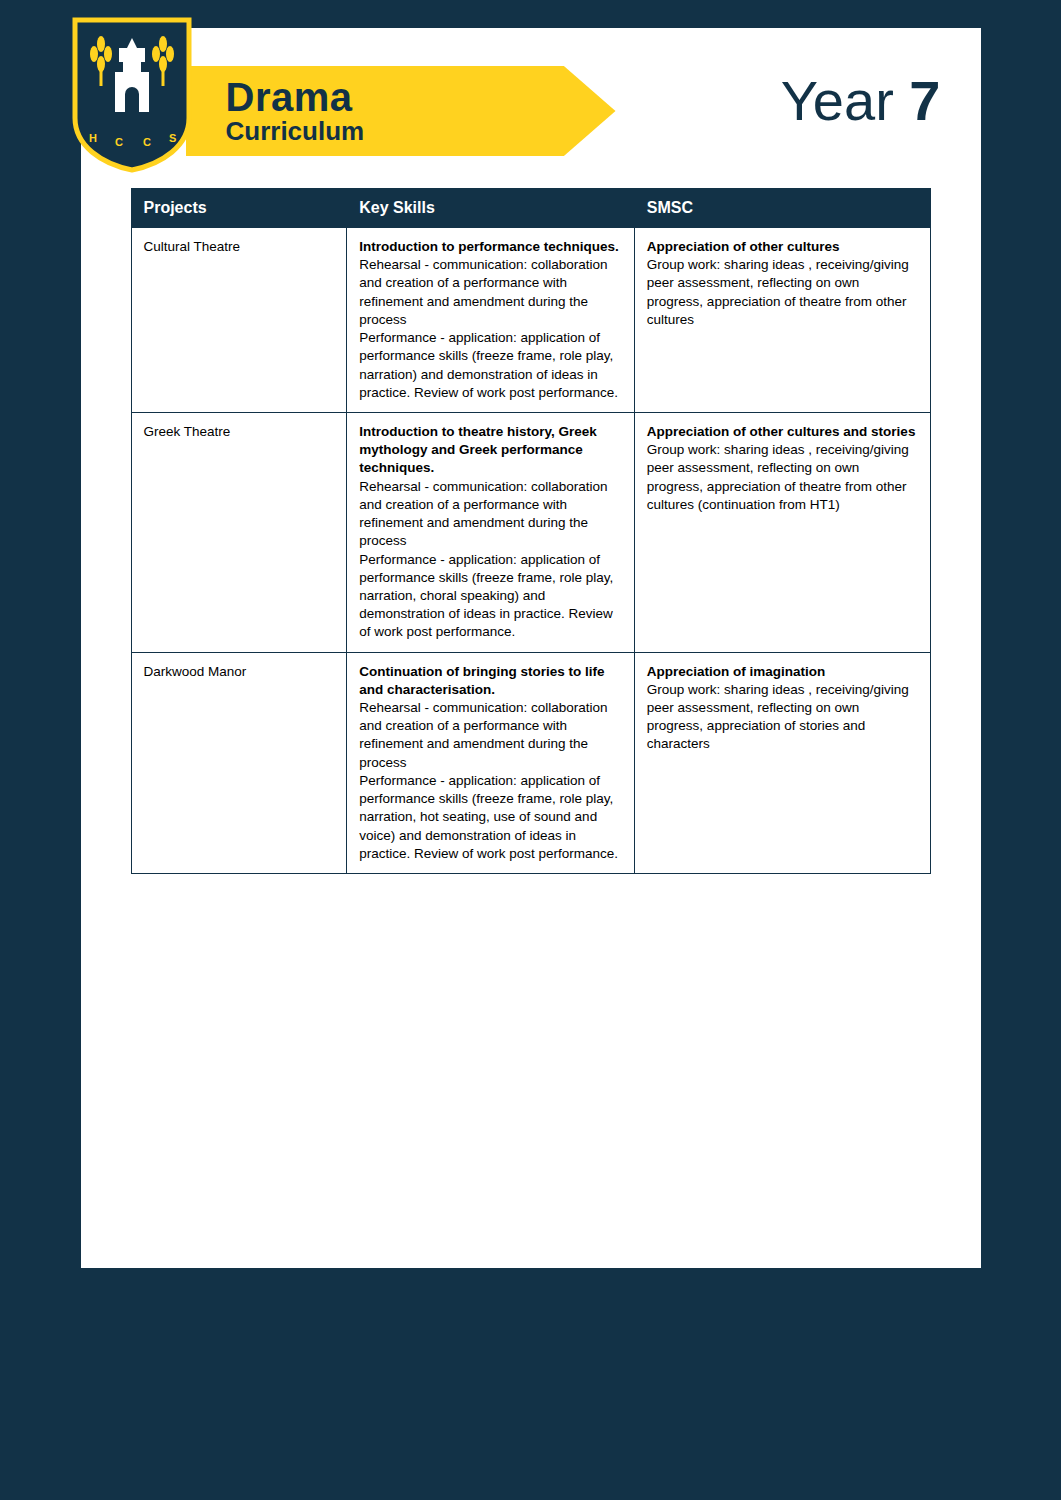H C C S
Drama Curriculum
Year 7
| Projects | Key Skills | SMSC |
| --- | --- | --- |
| Cultural Theatre | Introduction to performance techniques. Rehearsal - communication: collaboration and creation of a performance with refinement and amendment during the process Performance - application: application of performance skills (freeze frame, role play, narration) and demonstration of ideas in practice. Review of work post performance. | Appreciation of other cultures Group work: sharing ideas , receiving/giving peer assessment, reflecting on own progress, appreciation of theatre from other cultures |
| Greek Theatre | Introduction to theatre history, Greek mythology and Greek performance techniques. Rehearsal - communication: collaboration and creation of a performance with refinement and amendment during the process Performance - application: application of performance skills (freeze frame, role play, narration, choral speaking) and demonstration of ideas in practice. Review of work post performance. | Appreciation of other cultures and stories Group work: sharing ideas , receiving/giving peer assessment, reflecting on own progress, appreciation of theatre from other cultures (continuation from HT1) |
| Darkwood Manor | Continuation of bringing stories to life and characterisation. Rehearsal - communication: collaboration and creation of a performance with refinement and amendment during the process Performance - application: application of performance skills (freeze frame, role play, narration, hot seating, use of sound and voice) and demonstration of ideas in practice. Review of work post performance. | Appreciation of imagination Group work: sharing ideas , receiving/giving peer assessment, reflecting on own progress, appreciation of stories and characters |